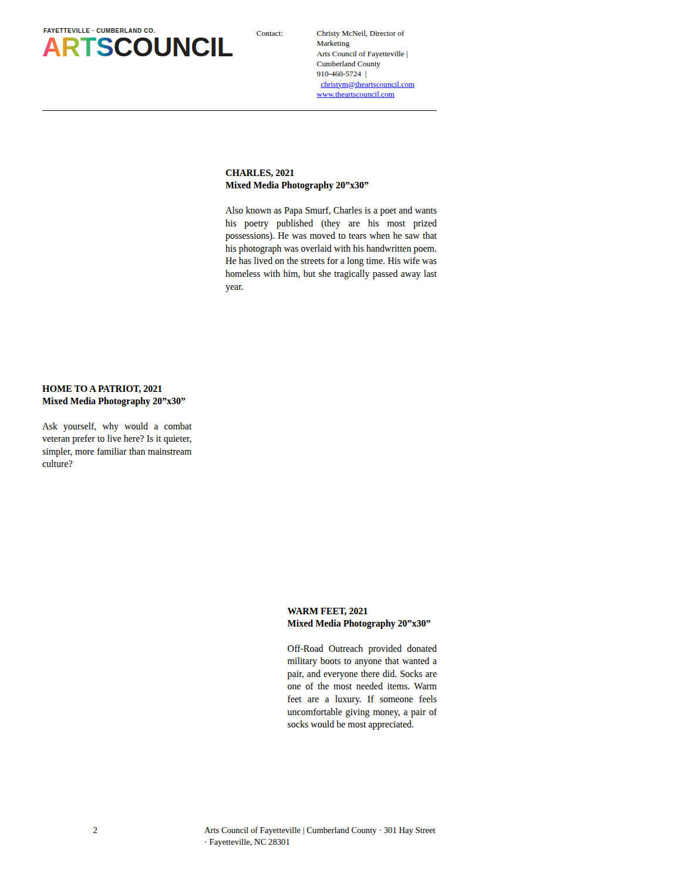FAYETTEVILLE · CUMBERLAND CO.
ARTS COUNCIL
| Contact: | Christy McNeil, Director of Marketing Arts Council of Fayetteville / Cumberland County 910-460-5724 / christym@theartscouncil.com www.theartscouncil.com |
CHARLES, 2021
Mixed Media Photography 20”x30”
Also known as Papa Smurf, Charles is a poet and wants his poetry published (they are his most prized possessions). He was moved to tears when he saw that his photograph was overlaid with his handwritten poem. He has lived on the streets for a long time. His wife was homeless with him, but she tragically passed away last year.
HOME TO A PATRIOT, 2021
Mixed Media Photography 20”x30”
Ask yourself, why would a combat veteran prefer to live here? Is it quieter, simpler, more familiar than mainstream culture?
WARM FEET, 2021
Mixed Media Photography 20”x30”
Off-Road Outreach provided donated military boots to anyone that wanted a pair, and everyone there did. Socks are one of the most needed items. Warm feet are a luxury. If someone feels uncomfortable giving money, a pair of socks would be most appreciated.
2
Arts Council of Fayetteville | Cumberland County · 301 Hay Street · Fayetteville, NC 28301